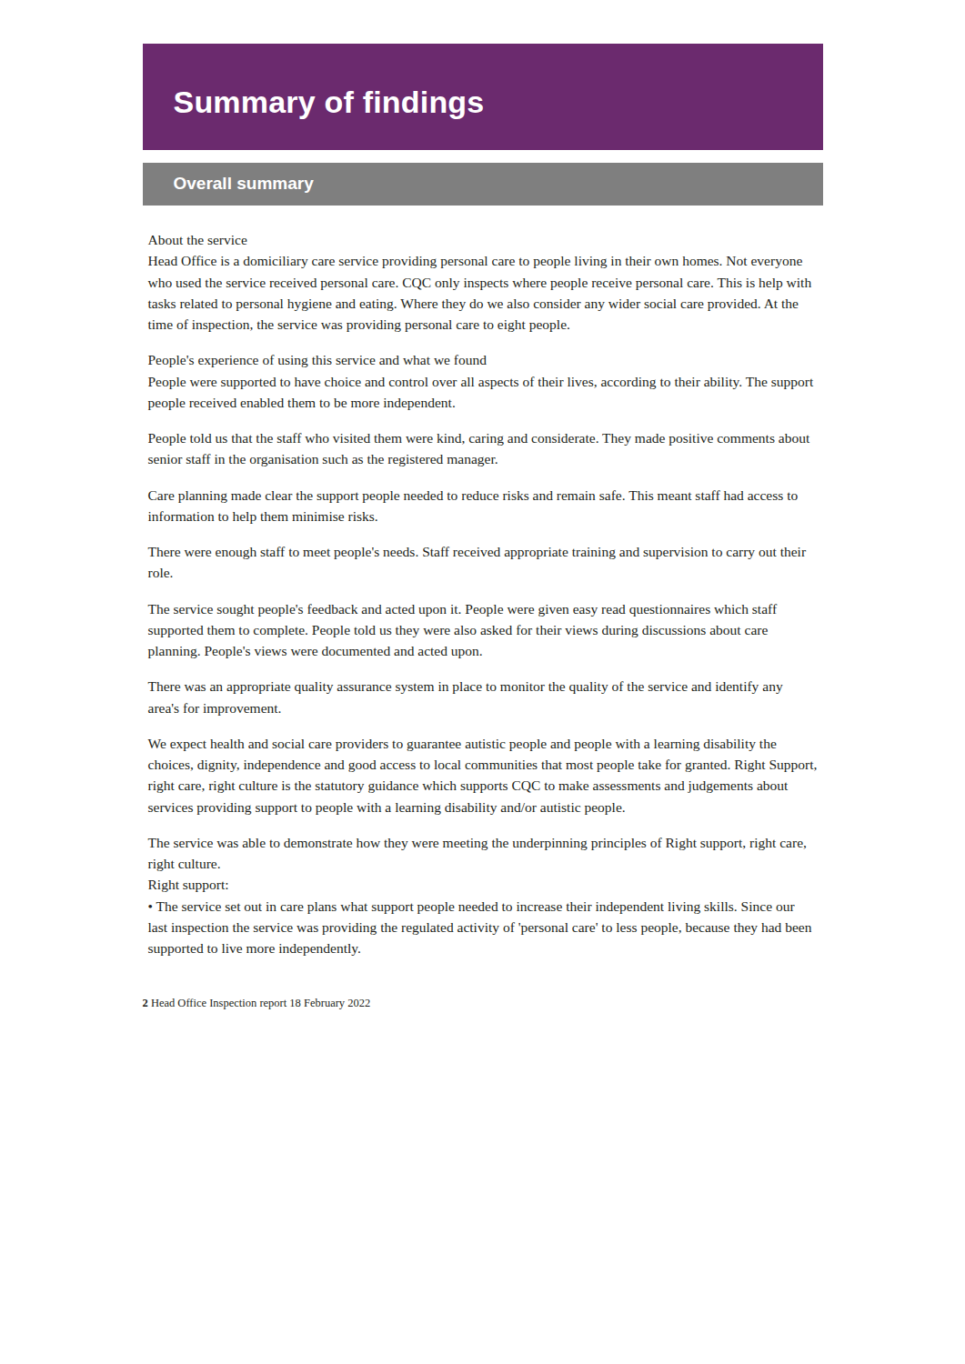Summary of findings
Overall summary
About the service
Head Office is a domiciliary care service providing personal care to people living in their own homes. Not everyone who used the service received personal care. CQC only inspects where people receive personal care. This is help with tasks related to personal hygiene and eating. Where they do we also consider any wider social care provided. At the time of inspection, the service was providing personal care to eight people.
People's experience of using this service and what we found
People were supported to have choice and control over all aspects of their lives, according to their ability. The support people received enabled them to be more independent.
People told us that the staff who visited them were kind, caring and considerate. They made positive comments about senior staff in the organisation such as the registered manager.
Care planning made clear the support people needed to reduce risks and remain safe. This meant staff had access to information to help them minimise risks.
There were enough staff to meet people's needs. Staff received appropriate training and supervision to carry out their role.
The service sought people's feedback and acted upon it. People were given easy read questionnaires which staff supported them to complete. People told us they were also asked for their views during discussions about care planning. People's views were documented and acted upon.
There was an appropriate quality assurance system in place to monitor the quality of the service and identify any area's for improvement.
We expect health and social care providers to guarantee autistic people and people with a learning disability the choices, dignity, independence and good access to local communities that most people take for granted. Right Support, right care, right culture is the statutory guidance which supports CQC to make assessments and judgements about services providing support to people with a learning disability and/or autistic people.
The service was able to demonstrate how they were meeting the underpinning principles of Right support, right care, right culture.
Right support:
• The service set out in care plans what support people needed to increase their independent living skills. Since our last inspection the service was providing the regulated activity of 'personal care' to less people, because they had been supported to live more independently.
2 Head Office Inspection report 18 February 2022